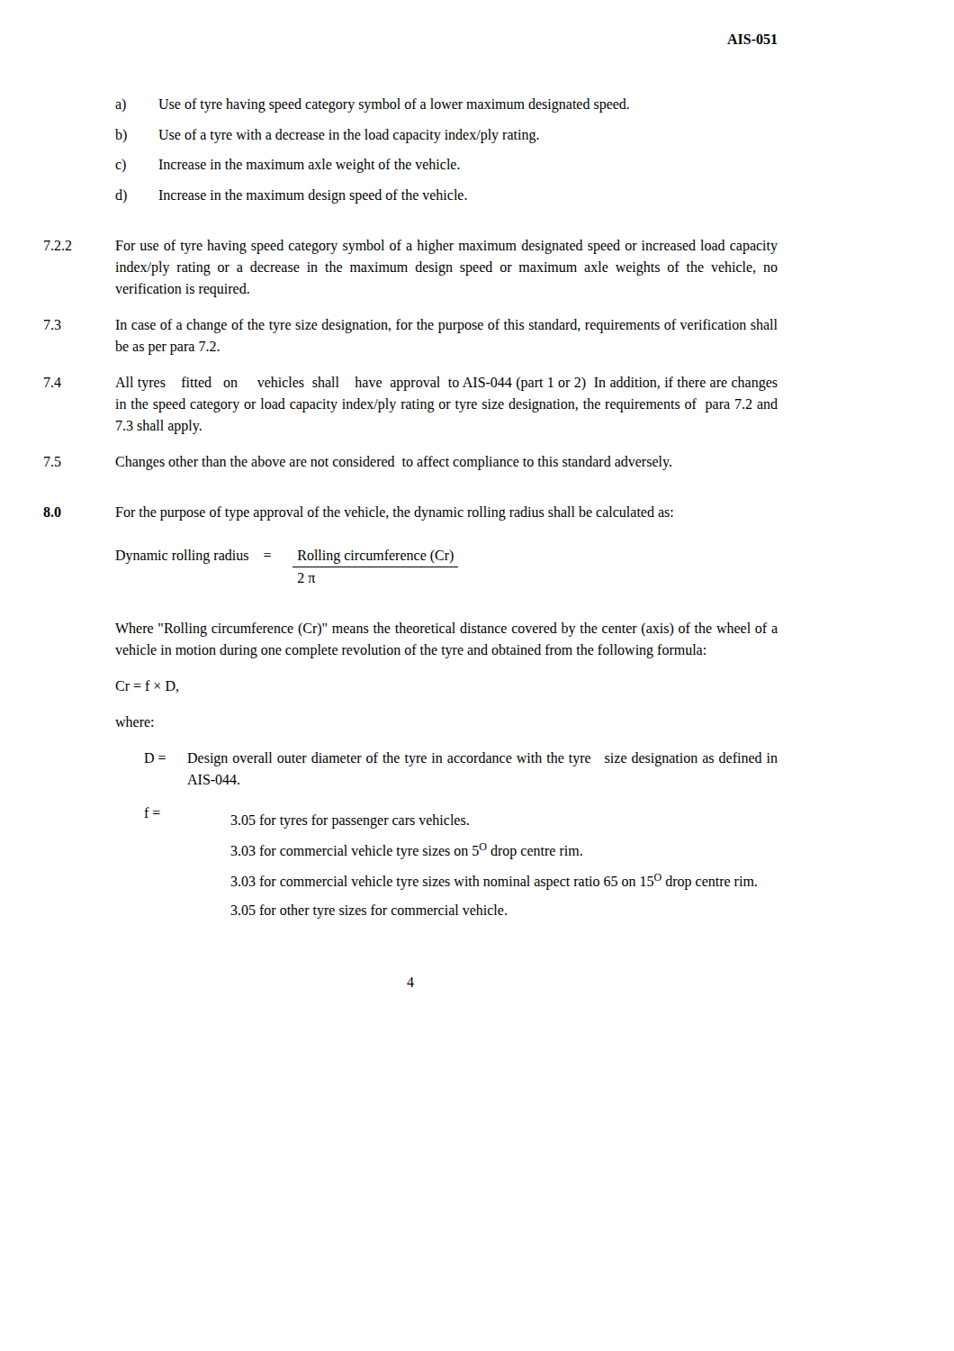AIS-051
a)
Use of tyre having speed category symbol of a lower maximum designated speed.
b)
Use of a tyre with a decrease in the load capacity index/ply rating.
c)
Increase in the maximum axle weight of the vehicle.
d)
Increase in the maximum design speed of the vehicle.
7.2.2
For use of tyre having speed category symbol of a higher maximum designated speed or increased load capacity index/ply rating or a decrease in the maximum design speed or maximum axle weights of the vehicle, no verification is required.
7.3
In case of a change of the tyre size designation, for the purpose of this standard, requirements of verification shall be as per para 7.2.
7.4
All tyres fitted on vehicles shall have approval to AIS-044 (part 1 or 2) In addition, if there are changes in the speed category or load capacity index/ply rating or tyre size designation, the requirements of para 7.2 and 7.3 shall apply.
7.5
Changes other than the above are not considered to affect compliance to this standard adversely.
8.0
For the purpose of type approval of the vehicle, the dynamic rolling radius shall be calculated as:
Dynamic rolling radius = Rolling circumference (Cr) 2 π
Where "Rolling circumference (Cr)" means the theoretical distance covered by the center (axis) of the wheel of a vehicle in motion during one complete revolution of the tyre and obtained from the following formula:
Cr = f × D,
where:
D =
Design overall outer diameter of the tyre in accordance with the tyre size designation as defined in AIS-044.
f =
3.05 for tyres for passenger cars vehicles.
3.03 for commercial vehicle tyre sizes on 5O drop centre rim.
3.03 for commercial vehicle tyre sizes with nominal aspect ratio 65 on 15O drop centre rim.
3.05 for other tyre sizes for commercial vehicle.
4